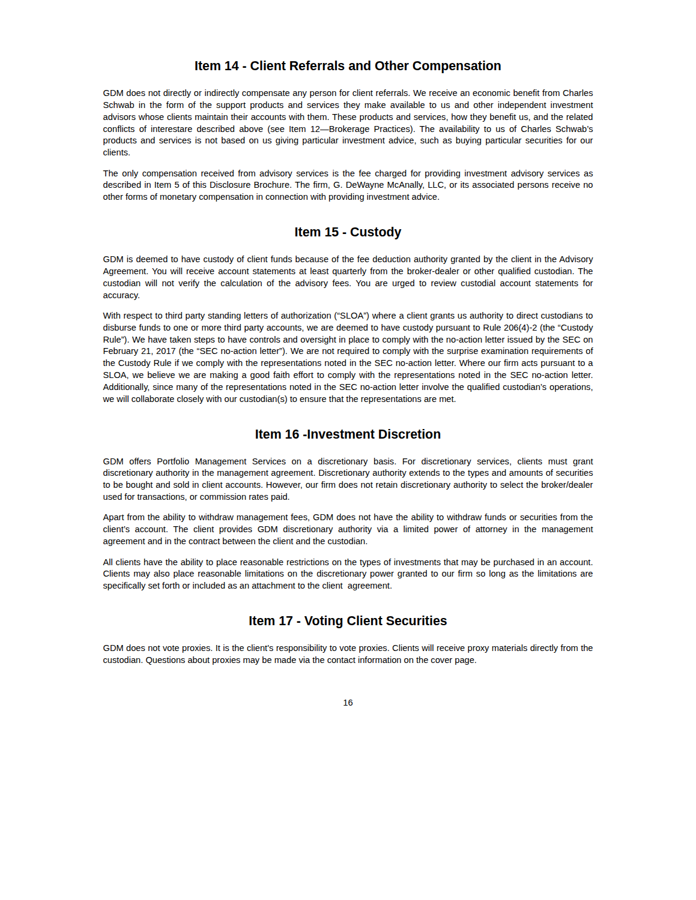Item 14 - Client Referrals and Other Compensation
GDM does not directly or indirectly compensate any person for client referrals. We receive an economic benefit from Charles Schwab in the form of the support products and services they make available to us and other independent investment advisors whose clients maintain their accounts with them. These products and services, how they benefit us, and the related conflicts of interestare described above (see Item 12—Brokerage Practices). The availability to us of Charles Schwab’s products and services is not based on us giving particular investment advice, such as buying particular securities for our clients.
The only compensation received from advisory services is the fee charged for providing investment advisory services as described in Item 5 of this Disclosure Brochure. The firm, G. DeWayne McAnally, LLC, or its associated persons receive no other forms of monetary compensation in connection with providing investment advice.
Item 15 - Custody
GDM is deemed to have custody of client funds because of the fee deduction authority granted by the client in the Advisory Agreement. You will receive account statements at least quarterly from the broker-dealer or other qualified custodian. The custodian will not verify the calculation of the advisory fees. You are urged to review custodial account statements for accuracy.
With respect to third party standing letters of authorization (“SLOA”) where a client grants us authority to direct custodians to disburse funds to one or more third party accounts, we are deemed to have custody pursuant to Rule 206(4)-2 (the “Custody Rule”). We have taken steps to have controls and oversight in place to comply with the no-action letter issued by the SEC on February 21, 2017 (the “SEC no-action letter”). We are not required to comply with the surprise examination requirements of the Custody Rule if we comply with the representations noted in the SEC no-action letter. Where our firm acts pursuant to a SLOA, we believe we are making a good faith effort to comply with the representations noted in the SEC no-action letter. Additionally, since many of the representations noted in the SEC no-action letter involve the qualified custodian’s operations, we will collaborate closely with our custodian(s) to ensure that the representations are met.
Item 16 -Investment Discretion
GDM offers Portfolio Management Services on a discretionary basis. For discretionary services, clients must grant discretionary authority in the management agreement. Discretionary authority extends to the types and amounts of securities to be bought and sold in client accounts. However, our firm does not retain discretionary authority to select the broker/dealer used for transactions, or commission rates paid.
Apart from the ability to withdraw management fees, GDM does not have the ability to withdraw funds or securities from the client’s account. The client provides GDM discretionary authority via a limited power of attorney in the management agreement and in the contract between the client and the custodian.
All clients have the ability to place reasonable restrictions on the types of investments that may be purchased in an account. Clients may also place reasonable limitations on the discretionary power granted to our firm so long as the limitations are specifically set forth or included as an attachment to the client agreement.
Item 17 - Voting Client Securities
GDM does not vote proxies. It is the client's responsibility to vote proxies. Clients will receive proxy materials directly from the custodian. Questions about proxies may be made via the contact information on the cover page.
16